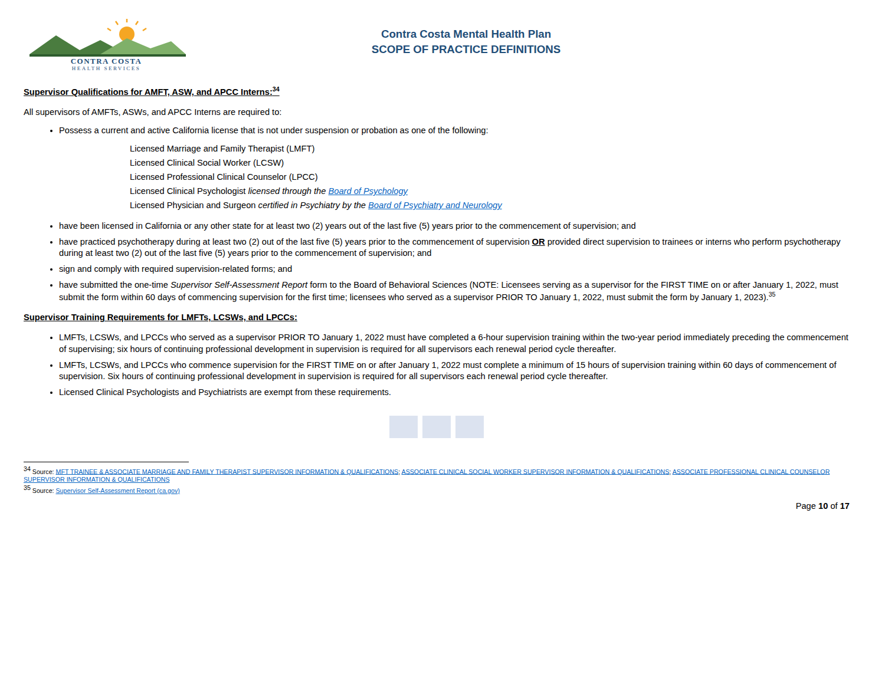CONTRA COSTA HEALTH SERVICES
Contra Costa Mental Health Plan
SCOPE OF PRACTICE DEFINITIONS
Supervisor Qualifications for AMFT, ASW, and APCC Interns:34
All supervisors of AMFTs, ASWs, and APCC Interns are required to:
Possess a current and active California license that is not under suspension or probation as one of the following:
Licensed Marriage and Family Therapist (LMFT)
Licensed Clinical Social Worker (LCSW)
Licensed Professional Clinical Counselor (LPCC)
Licensed Clinical Psychologist licensed through the Board of Psychology
Licensed Physician and Surgeon certified in Psychiatry by the Board of Psychiatry and Neurology
have been licensed in California or any other state for at least two (2) years out of the last five (5) years prior to the commencement of supervision; and
have practiced psychotherapy during at least two (2) out of the last five (5) years prior to the commencement of supervision OR provided direct supervision to trainees or interns who perform psychotherapy during at least two (2) out of the last five (5) years prior to the commencement of supervision; and
sign and comply with required supervision-related forms; and
have submitted the one-time Supervisor Self-Assessment Report form to the Board of Behavioral Sciences (NOTE: Licensees serving as a supervisor for the FIRST TIME on or after January 1, 2022, must submit the form within 60 days of commencing supervision for the first time; licensees who served as a supervisor PRIOR TO January 1, 2022, must submit the form by January 1, 2023).35
Supervisor Training Requirements for LMFTs, LCSWs, and LPCCs:
LMFTs, LCSWs, and LPCCs who served as a supervisor PRIOR TO January 1, 2022 must have completed a 6-hour supervision training within the two-year period immediately preceding the commencement of supervising; six hours of continuing professional development in supervision is required for all supervisors each renewal period cycle thereafter.
LMFTs, LCSWs, and LPCCs who commence supervision for the FIRST TIME on or after January 1, 2022 must complete a minimum of 15 hours of supervision training within 60 days of commencement of supervision. Six hours of continuing professional development in supervision is required for all supervisors each renewal period cycle thereafter.
Licensed Clinical Psychologists and Psychiatrists are exempt from these requirements.
34 Source: MFT TRAINEE & ASSOCIATE MARRIAGE AND FAMILY THERAPIST SUPERVISOR INFORMATION & QUALIFICATIONS; ASSOCIATE CLINICAL SOCIAL WORKER SUPERVISOR INFORMATION & QUALIFICATIONS; ASSOCIATE PROFESSIONAL CLINICAL COUNSELOR SUPERVISOR INFORMATION & QUALIFICATIONS
35 Source: Supervisor Self-Assessment Report (ca.gov)
Page 10 of 17